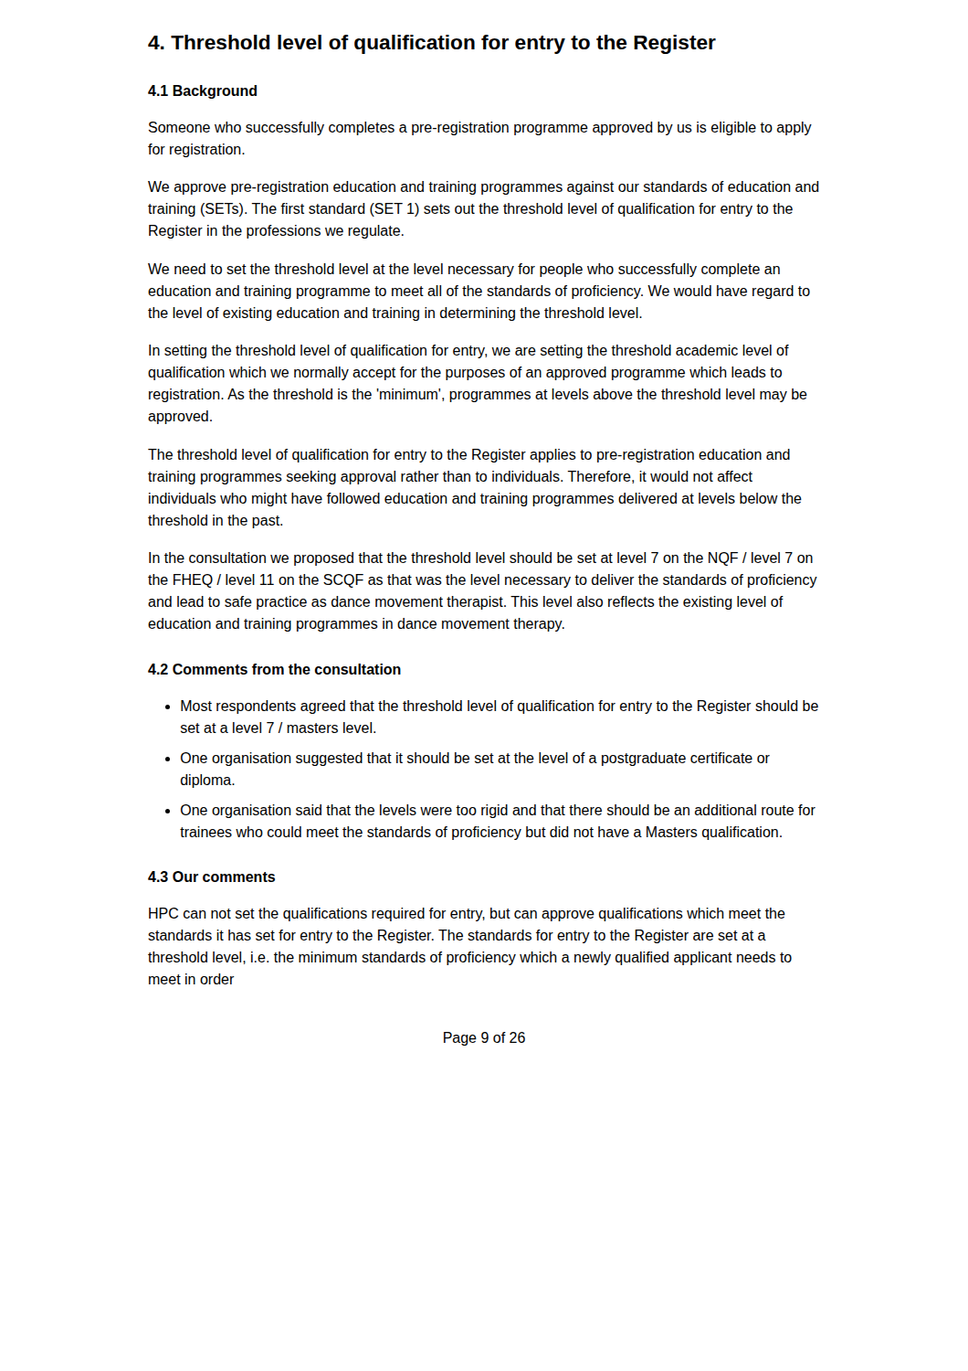4. Threshold level of qualification for entry to the Register
4.1 Background
Someone who successfully completes a pre-registration programme approved by us is eligible to apply for registration.
We approve pre-registration education and training programmes against our standards of education and training (SETs). The first standard (SET 1) sets out the threshold level of qualification for entry to the Register in the professions we regulate.
We need to set the threshold level at the level necessary for people who successfully complete an education and training programme to meet all of the standards of proficiency. We would have regard to the level of existing education and training in determining the threshold level.
In setting the threshold level of qualification for entry, we are setting the threshold academic level of qualification which we normally accept for the purposes of an approved programme which leads to registration. As the threshold is the 'minimum', programmes at levels above the threshold level may be approved.
The threshold level of qualification for entry to the Register applies to pre-registration education and training programmes seeking approval rather than to individuals. Therefore, it would not affect individuals who might have followed education and training programmes delivered at levels below the threshold in the past.
In the consultation we proposed that the threshold level should be set at level 7 on the NQF / level 7 on the FHEQ / level 11 on the SCQF as that was the level necessary to deliver the standards of proficiency and lead to safe practice as dance movement therapist. This level also reflects the existing level of education and training programmes in dance movement therapy.
4.2 Comments from the consultation
Most respondents agreed that the threshold level of qualification for entry to the Register should be set at a level 7 / masters level.
One organisation suggested that it should be set at the level of a postgraduate certificate or diploma.
One organisation said that the levels were too rigid and that there should be an additional route for trainees who could meet the standards of proficiency but did not have a Masters qualification.
4.3 Our comments
HPC can not set the qualifications required for entry, but can approve qualifications which meet the standards it has set for entry to the Register. The standards for entry to the Register are set at a threshold level, i.e. the minimum standards of proficiency which a newly qualified applicant needs to meet in order
Page 9 of 26